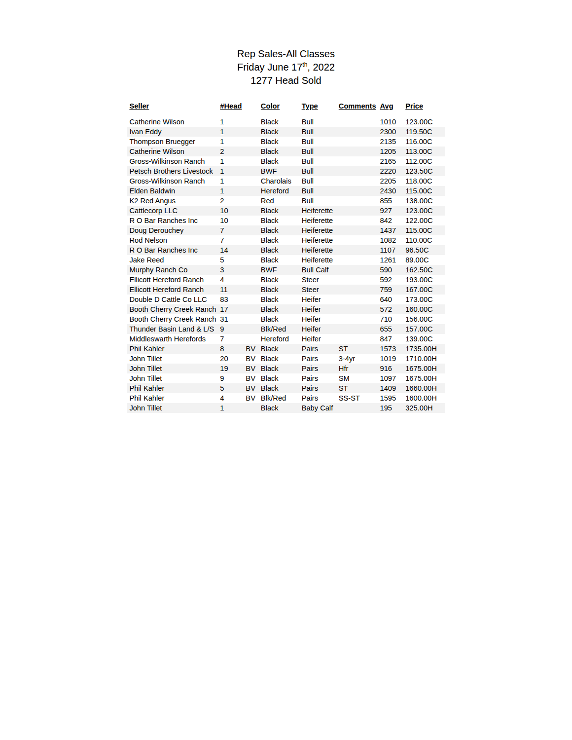Rep Sales-All Classes
Friday June 17th, 2022
1277 Head Sold
| Seller | #Head | | Color | Type | Comments | Avg | Price |
| --- | --- | --- | --- | --- | --- | --- | --- |
| Catherine Wilson | 1 | | Black | Bull | | 1010 | 123.00C |
| Ivan Eddy | 1 | | Black | Bull | | 2300 | 119.50C |
| Thompson Bruegger | 1 | | Black | Bull | | 2135 | 116.00C |
| Catherine Wilson | 2 | | Black | Bull | | 1205 | 113.00C |
| Gross-Wilkinson Ranch | 1 | | Black | Bull | | 2165 | 112.00C |
| Petsch Brothers Livestock | 1 | | BWF | Bull | | 2220 | 123.50C |
| Gross-Wilkinson Ranch | 1 | | Charolais | Bull | | 2205 | 118.00C |
| Elden Baldwin | 1 | | Hereford | Bull | | 2430 | 115.00C |
| K2 Red Angus | 2 | | Red | Bull | | 855 | 138.00C |
| Cattlecorp LLC | 10 | | Black | Heiferette | | 927 | 123.00C |
| R O Bar Ranches Inc | 10 | | Black | Heiferette | | 842 | 122.00C |
| Doug Derouchey | 7 | | Black | Heiferette | | 1437 | 115.00C |
| Rod Nelson | 7 | | Black | Heiferette | | 1082 | 110.00C |
| R O Bar Ranches Inc | 14 | | Black | Heiferette | | 1107 | 96.50C |
| Jake Reed | 5 | | Black | Heiferette | | 1261 | 89.00C |
| Murphy Ranch Co | 3 | | BWF | Bull Calf | | 590 | 162.50C |
| Ellicott Hereford Ranch | 4 | | Black | Steer | | 592 | 193.00C |
| Ellicott Hereford Ranch | 11 | | Black | Steer | | 759 | 167.00C |
| Double D Cattle Co LLC | 83 | | Black | Heifer | | 640 | 173.00C |
| Booth Cherry Creek Ranch | 17 | | Black | Heifer | | 572 | 160.00C |
| Booth Cherry Creek Ranch | 31 | | Black | Heifer | | 710 | 156.00C |
| Thunder Basin Land & L/S | 9 | | Blk/Red | Heifer | | 655 | 157.00C |
| Middleswarth Herefords | 7 | | Hereford | Heifer | | 847 | 139.00C |
| Phil Kahler | 8 | BV | Black | Pairs | ST | 1573 | 1735.00H |
| John Tillet | 20 | BV | Black | Pairs | 3-4yr | 1019 | 1710.00H |
| John Tillet | 19 | BV | Black | Pairs | Hfr | 916 | 1675.00H |
| John Tillet | 9 | BV | Black | Pairs | SM | 1097 | 1675.00H |
| Phil Kahler | 5 | BV | Black | Pairs | ST | 1409 | 1660.00H |
| Phil Kahler | 4 | BV | Blk/Red | Pairs | SS-ST | 1595 | 1600.00H |
| John Tillet | 1 | | Black | Baby Calf | | 195 | 325.00H |